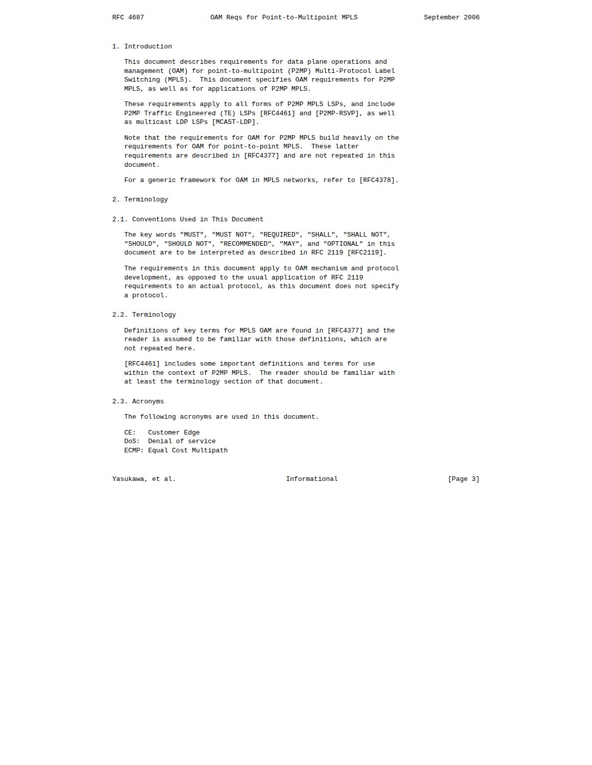RFC 4687 OAM Reqs for Point-to-Multipoint MPLS September 2006
1. Introduction
This document describes requirements for data plane operations and management (OAM) for point-to-multipoint (P2MP) Multi-Protocol Label Switching (MPLS). This document specifies OAM requirements for P2MP MPLS, as well as for applications of P2MP MPLS.
These requirements apply to all forms of P2MP MPLS LSPs, and include P2MP Traffic Engineered (TE) LSPs [RFC4461] and [P2MP-RSVP], as well as multicast LDP LSPs [MCAST-LDP].
Note that the requirements for OAM for P2MP MPLS build heavily on the requirements for OAM for point-to-point MPLS. These latter requirements are described in [RFC4377] and are not repeated in this document.
For a generic framework for OAM in MPLS networks, refer to [RFC4378].
2. Terminology
2.1. Conventions Used in This Document
The key words "MUST", "MUST NOT", "REQUIRED", "SHALL", "SHALL NOT", "SHOULD", "SHOULD NOT", "RECOMMENDED", "MAY", and "OPTIONAL" in this document are to be interpreted as described in RFC 2119 [RFC2119].
The requirements in this document apply to OAM mechanism and protocol development, as opposed to the usual application of RFC 2119 requirements to an actual protocol, as this document does not specify a protocol.
2.2. Terminology
Definitions of key terms for MPLS OAM are found in [RFC4377] and the reader is assumed to be familiar with those definitions, which are not repeated here.
[RFC4461] includes some important definitions and terms for use within the context of P2MP MPLS. The reader should be familiar with at least the terminology section of that document.
2.3. Acronyms
The following acronyms are used in this document.
CE:
Customer Edge
DoS:
Denial of service
ECMP:
Equal Cost Multipath
Yasukawa, et al. Informational[Page 3]